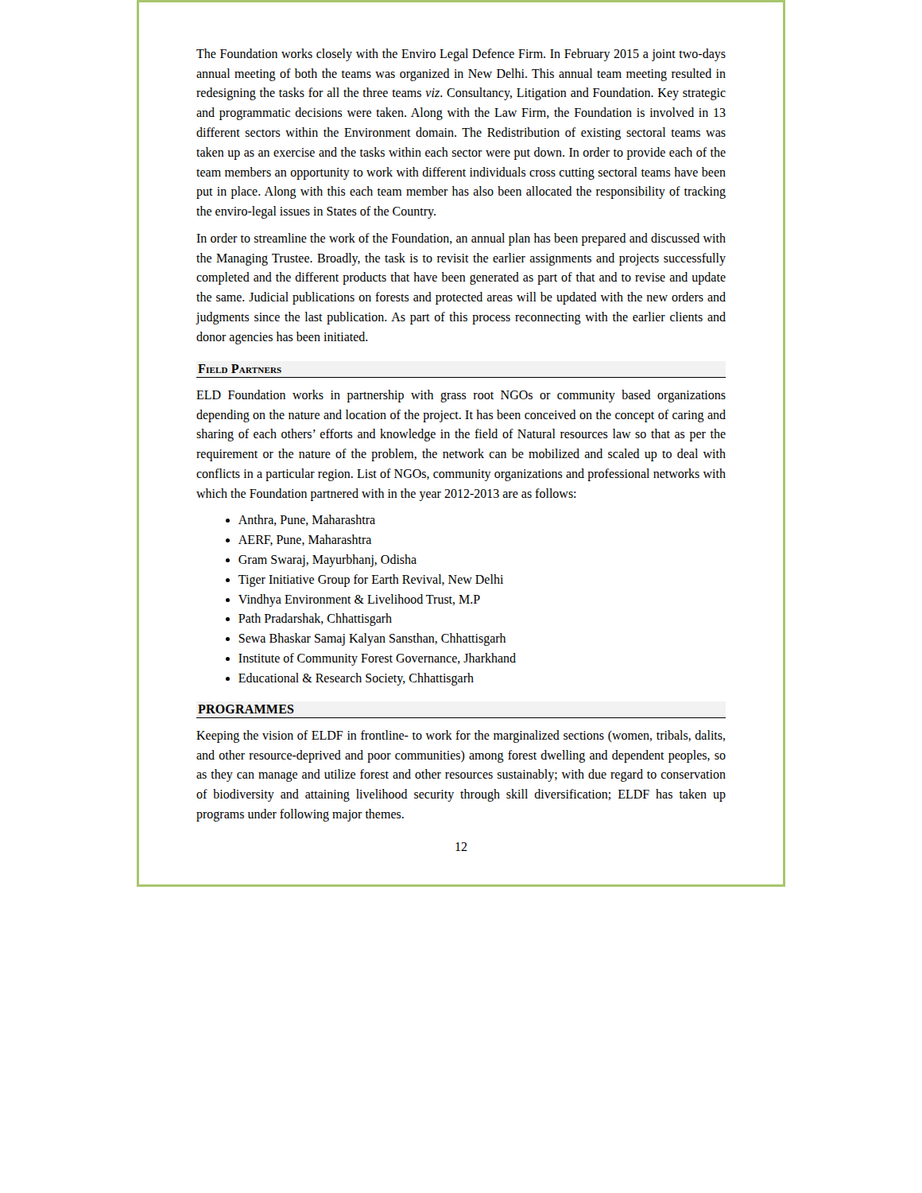The Foundation works closely with the Enviro Legal Defence Firm. In February 2015 a joint two-days annual meeting of both the teams was organized in New Delhi. This annual team meeting resulted in redesigning the tasks for all the three teams viz. Consultancy, Litigation and Foundation. Key strategic and programmatic decisions were taken. Along with the Law Firm, the Foundation is involved in 13 different sectors within the Environment domain. The Redistribution of existing sectoral teams was taken up as an exercise and the tasks within each sector were put down. In order to provide each of the team members an opportunity to work with different individuals cross cutting sectoral teams have been put in place. Along with this each team member has also been allocated the responsibility of tracking the enviro-legal issues in States of the Country.
In order to streamline the work of the Foundation, an annual plan has been prepared and discussed with the Managing Trustee. Broadly, the task is to revisit the earlier assignments and projects successfully completed and the different products that have been generated as part of that and to revise and update the same. Judicial publications on forests and protected areas will be updated with the new orders and judgments since the last publication. As part of this process reconnecting with the earlier clients and donor agencies has been initiated.
Field Partners
ELD Foundation works in partnership with grass root NGOs or community based organizations depending on the nature and location of the project. It has been conceived on the concept of caring and sharing of each others’ efforts and knowledge in the field of Natural resources law so that as per the requirement or the nature of the problem, the network can be mobilized and scaled up to deal with conflicts in a particular region. List of NGOs, community organizations and professional networks with which the Foundation partnered with in the year 2012-2013 are as follows:
Anthra, Pune, Maharashtra
AERF, Pune, Maharashtra
Gram Swaraj, Mayurbhanj, Odisha
Tiger Initiative Group for Earth Revival, New Delhi
Vindhya Environment & Livelihood Trust, M.P
Path Pradarshak, Chhattisgarh
Sewa Bhaskar Samaj Kalyan Sansthan, Chhattisgarh
Institute of Community Forest Governance, Jharkhand
Educational & Research Society, Chhattisgarh
Programmes
Keeping the vision of ELDF in frontline- to work for the marginalized sections (women, tribals, dalits, and other resource-deprived and poor communities) among forest dwelling and dependent peoples, so as they can manage and utilize forest and other resources sustainably; with due regard to conservation of biodiversity and attaining livelihood security through skill diversification; ELDF has taken up programs under following major themes.
12